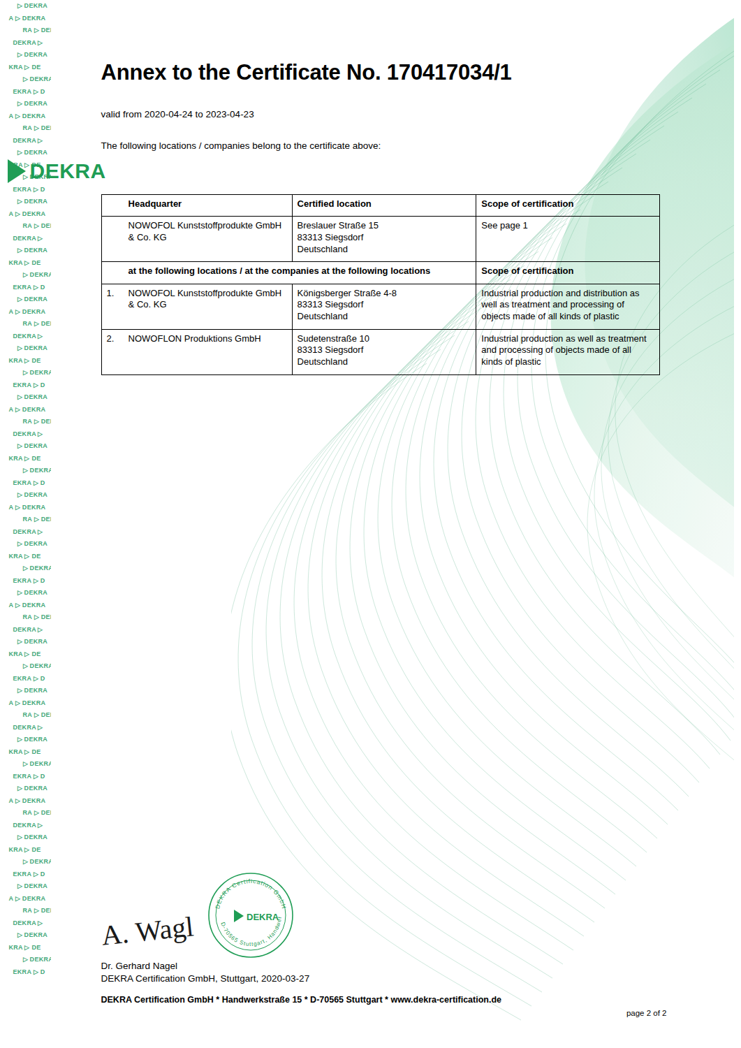▷ DEKRA A ▷ DEKRA RA ▷ DEK DEKRA ▷ ▷ DEKRA KRA ▷ DE ▷ DEKRA EKRA ▷ D ▷ DEKRA A ▷ DEKRA RA ▷ DEK DEKRA ▷ ▷ DEKRA KRA ▷ DE ▷ DEKRA EKRA ▷ D ▷ DEKRA A ▷ DEKRA RA ▷ DEK DEKRA ▷ ▷ DEKRA KRA ▷ DE ▷ DEKRA EKRA ▷ D ▷ DEKRA A ▷ DEKRA RA ▷ DEK DEKRA ▷ ▷ DEKRA KRA ▷ DE ▷ DEKRA EKRA ▷ D ▷ DEKRA A ▷ DEKRA RA ▷ DEK DEKRA ▷ ▷ DEKRA KRA ▷ DE ▷ DEKRA EKRA ▷ D ▷ DEKRA A ▷ DEKRA RA ▷ DEK DEKRA ▷ ▷ DEKRA KRA ▷ DE ▷ DEKRA EKRA ▷ D ▷ DEKRA A ▷ DEKRA RA ▷ DEK DEKRA ▷ ▷ DEKRA KRA ▷ DE ▷ DEKRA EKRA ▷ D ▷ DEKRA A ▷ DEKRA RA ▷ DEK DEKRA ▷ ▷ DEKRA KRA ▷ DE ▷ DEKRA EKRA ▷ D ▷ DEKRA A ▷ DEKRA RA ▷ DEK DEKRA ▷ ▷ DEKRA KRA ▷ DE ▷ DEKRA EKRA ▷ D ▷ DEKRA A ▷ DEKRA RA ▷ DEK DEKRA ▷ ▷ DEKRA KRA ▷ DE ▷ DEKRA EKRA ▷ D
DEKRA
Annex to the Certificate No. 170417034/1
valid from 2020-04-24 to 2023-04-23
The following locations / companies belong to the certificate above:
| | Headquarter | Certified location | Scope of certification |
| | NOWOFOL Kunststoffprodukte GmbH & Co. KG | Breslauer Straße 15 83313 Siegsdorf Deutschland | See page 1 |
| | at the following locations / at the companies at the following locations | Scope of certification |
| 1. | NOWOFOL Kunststoffprodukte GmbH & Co. KG | Königsberger Straße 4-8 83313 Siegsdorf Deutschland | Industrial production and distribution as well as treatment and processing of objects made of all kinds of plastic |
| 2. | NOWOFLON Produktions GmbH | Sudetenstraße 10 83313 Siegsdorf Deutschland | Industrial production as well as treatment and processing of objects made of all kinds of plastic |
A. Wagl
DEKRA Certification GmbH D-70565 Stuttgart, Handwerkstraße 15 DEKRA
Dr. Gerhard Nagel
DEKRA Certification GmbH, Stuttgart, 2020-03-27
DEKRA Certification GmbH * Handwerkstraße 15 * D-70565 Stuttgart * www.dekra-certification.de
page 2 of 2